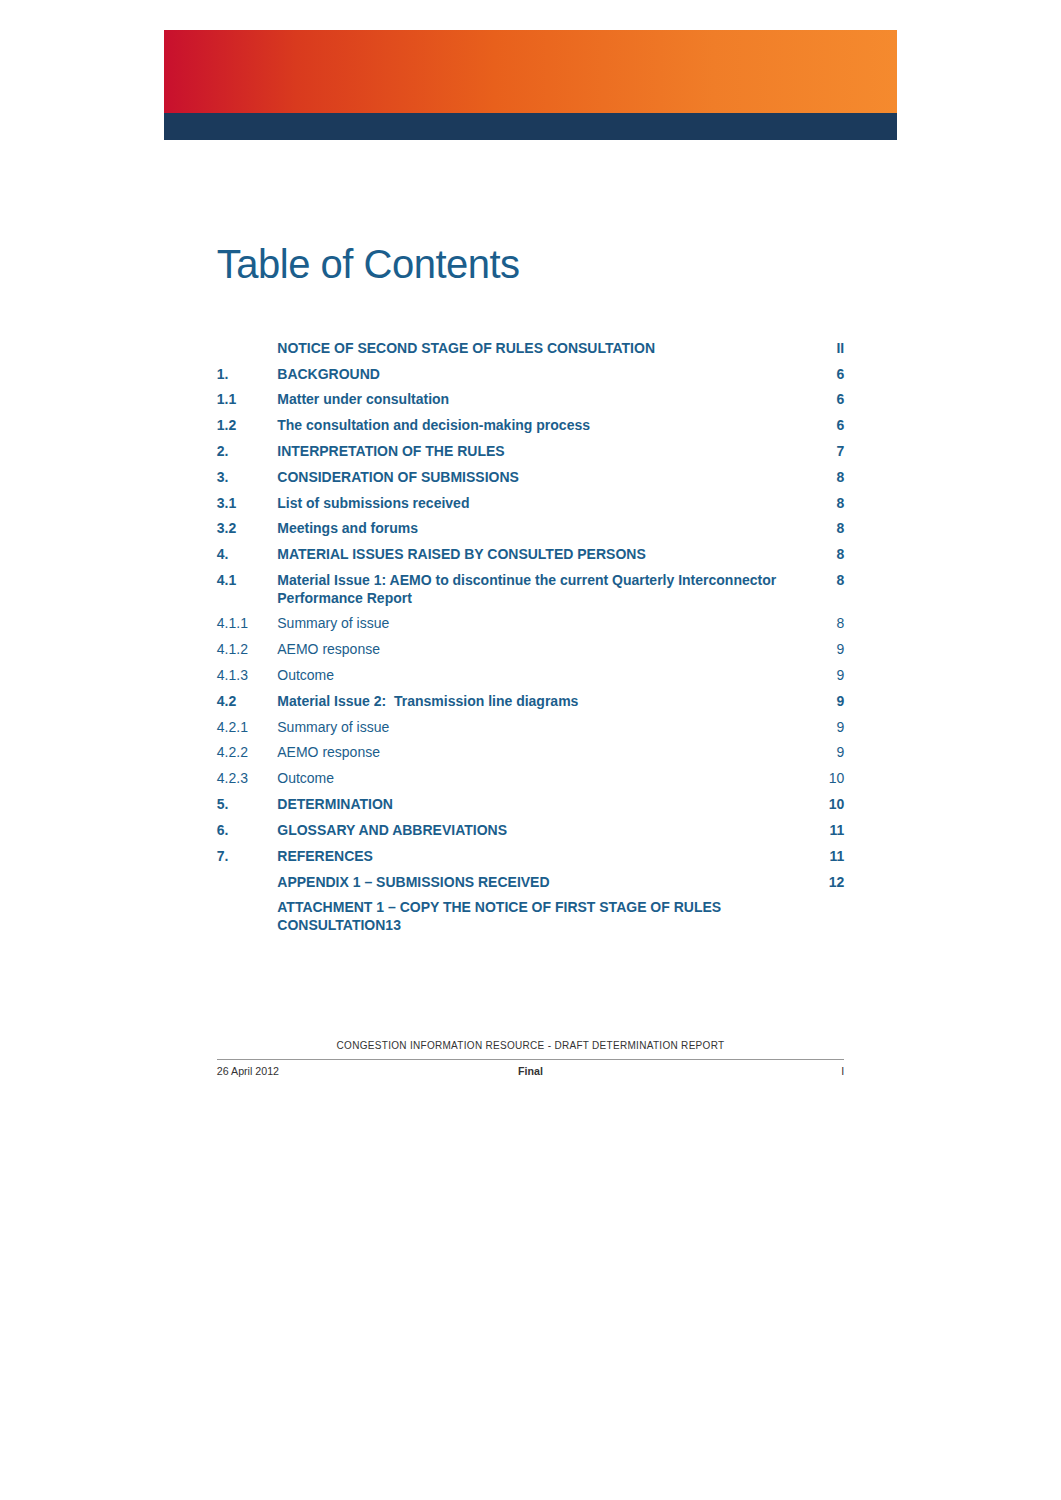Table of Contents
| | NOTICE OF SECOND STAGE OF RULES CONSULTATION | II |
| 1. | BACKGROUND | 6 |
| 1.1 | Matter under consultation | 6 |
| 1.2 | The consultation and decision-making process | 6 |
| 2. | INTERPRETATION OF THE RULES | 7 |
| 3. | CONSIDERATION OF SUBMISSIONS | 8 |
| 3.1 | List of submissions received | 8 |
| 3.2 | Meetings and forums | 8 |
| 4. | MATERIAL ISSUES RAISED BY CONSULTED PERSONS | 8 |
| 4.1 | Material Issue 1: AEMO to discontinue the current Quarterly Interconnector Performance Report | 8 |
| 4.1.1 | Summary of issue | 8 |
| 4.1.2 | AEMO response | 9 |
| 4.1.3 | Outcome | 9 |
| 4.2 | Material Issue 2: Transmission line diagrams | 9 |
| 4.2.1 | Summary of issue | 9 |
| 4.2.2 | AEMO response | 9 |
| 4.2.3 | Outcome | 10 |
| 5. | DETERMINATION | 10 |
| 6. | GLOSSARY AND ABBREVIATIONS | 11 |
| 7. | REFERENCES | 11 |
| | APPENDIX 1 – SUBMISSIONS RECEIVED | 12 |
| | ATTACHMENT 1 – COPY THE NOTICE OF FIRST STAGE OF RULES CONSULTATION13 |
CONGESTION INFORMATION RESOURCE - DRAFT DETERMINATION REPORT
26 April 2012
Final
I